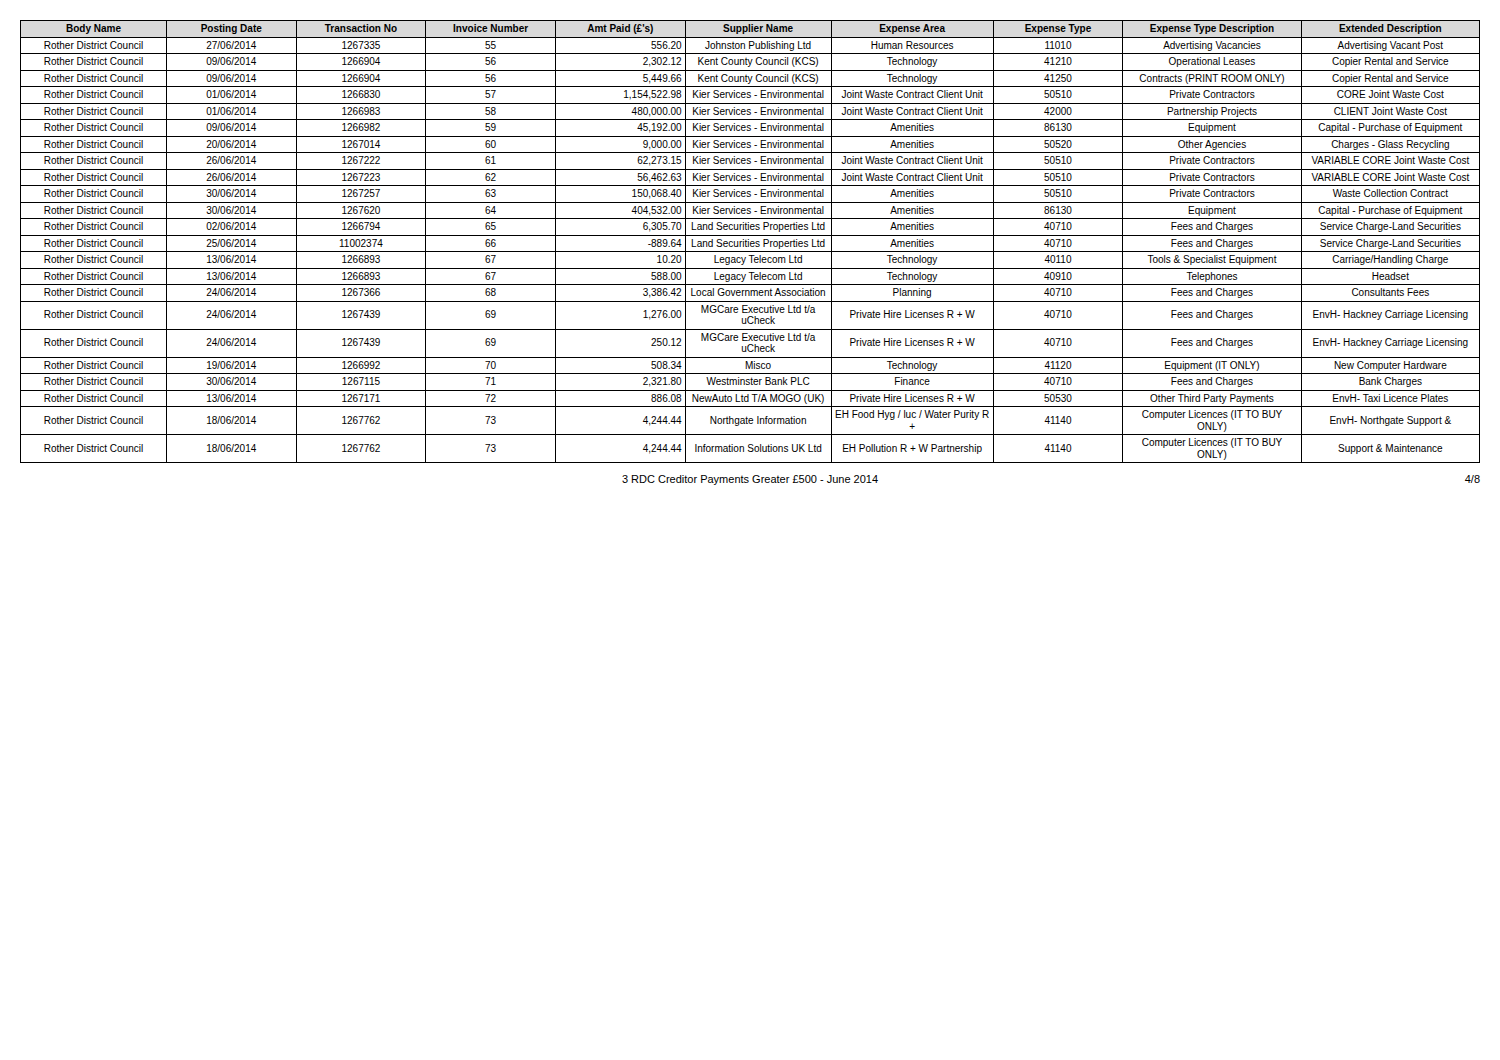| Body Name | Posting Date | Transaction No | Invoice Number | Amt Paid (£'s) | Supplier Name | Expense Area | Expense Type | Expense Type Description | Extended Description |
| --- | --- | --- | --- | --- | --- | --- | --- | --- | --- |
| Rother District Council | 27/06/2014 | 1267335 | 55 | 556.20 | Johnston Publishing Ltd | Human Resources | 11010 | Advertising Vacancies | Advertising Vacant Post |
| Rother District Council | 09/06/2014 | 1266904 | 56 | 2,302.12 | Kent County Council (KCS) | Technology | 41210 | Operational Leases | Copier Rental and Service |
| Rother District Council | 09/06/2014 | 1266904 | 56 | 5,449.66 | Kent County Council (KCS) | Technology | 41250 | Contracts (PRINT ROOM ONLY) | Copier Rental and Service |
| Rother District Council | 01/06/2014 | 1266830 | 57 | 1,154,522.98 | Kier Services - Environmental | Joint Waste Contract Client Unit | 50510 | Private Contractors | CORE Joint Waste Cost |
| Rother District Council | 01/06/2014 | 1266983 | 58 | 480,000.00 | Kier Services - Environmental | Joint Waste Contract Client Unit | 42000 | Partnership Projects | CLIENT Joint Waste Cost |
| Rother District Council | 09/06/2014 | 1266982 | 59 | 45,192.00 | Kier Services - Environmental | Amenities | 86130 | Equipment | Capital - Purchase of Equipment |
| Rother District Council | 20/06/2014 | 1267014 | 60 | 9,000.00 | Kier Services - Environmental | Amenities | 50520 | Other Agencies | Charges - Glass Recycling |
| Rother District Council | 26/06/2014 | 1267222 | 61 | 62,273.15 | Kier Services - Environmental | Joint Waste Contract Client Unit | 50510 | Private Contractors | VARIABLE CORE Joint Waste Cost |
| Rother District Council | 26/06/2014 | 1267223 | 62 | 56,462.63 | Kier Services - Environmental | Joint Waste Contract Client Unit | 50510 | Private Contractors | VARIABLE CORE Joint Waste Cost |
| Rother District Council | 30/06/2014 | 1267257 | 63 | 150,068.40 | Kier Services - Environmental | Amenities | 50510 | Private Contractors | Waste Collection Contract |
| Rother District Council | 30/06/2014 | 1267620 | 64 | 404,532.00 | Kier Services - Environmental | Amenities | 86130 | Equipment | Capital - Purchase of Equipment |
| Rother District Council | 02/06/2014 | 1266794 | 65 | 6,305.70 | Land Securities Properties Ltd | Amenities | 40710 | Fees and Charges | Service Charge-Land Securities |
| Rother District Council | 25/06/2014 | 11002374 | 66 | -889.64 | Land Securities Properties Ltd | Amenities | 40710 | Fees and Charges | Service Charge-Land Securities |
| Rother District Council | 13/06/2014 | 1266893 | 67 | 10.20 | Legacy Telecom Ltd | Technology | 40110 | Tools & Specialist Equipment | Carriage/Handling Charge |
| Rother District Council | 13/06/2014 | 1266893 | 67 | 588.00 | Legacy Telecom Ltd | Technology | 40910 | Telephones | Headset |
| Rother District Council | 24/06/2014 | 1267366 | 68 | 3,386.42 | Local Government Association | Planning | 40710 | Fees and Charges | Consultants Fees |
| Rother District Council | 24/06/2014 | 1267439 | 69 | 1,276.00 | MGCare Executive Ltd t/a uCheck | Private Hire Licenses R + W | 40710 | Fees and Charges | EnvH- Hackney Carriage Licensing |
| Rother District Council | 24/06/2014 | 1267439 | 69 | 250.12 | MGCare Executive Ltd t/a uCheck | Private Hire Licenses R + W | 40710 | Fees and Charges | EnvH- Hackney Carriage Licensing |
| Rother District Council | 19/06/2014 | 1266992 | 70 | 508.34 | Misco | Technology | 41120 | Equipment (IT ONLY) | New Computer Hardware |
| Rother District Council | 30/06/2014 | 1267115 | 71 | 2,321.80 | Westminster Bank PLC | Finance | 40710 | Fees and Charges | Bank Charges |
| Rother District Council | 13/06/2014 | 1267171 | 72 | 886.08 | NewAuto Ltd T/A MOGO (UK) | Private Hire Licenses R + W | 50530 | Other Third Party Payments | EnvH- Taxi Licence Plates |
| Rother District Council | 18/06/2014 | 1267762 | 73 | 4,244.44 | Northgate Information | EH Food Hyg / luc / Water Purity R + | 41140 | Computer Licences (IT TO BUY ONLY) | EnvH- Northgate Support & |
| Rother District Council | 18/06/2014 | 1267762 | 73 | 4,244.44 | Information Solutions UK Ltd | EH Pollution R + W Partnership | 41140 | Computer Licences (IT TO BUY ONLY) | Support & Maintenance |
3 RDC Creditor Payments Greater £500 - June 2014
4/8